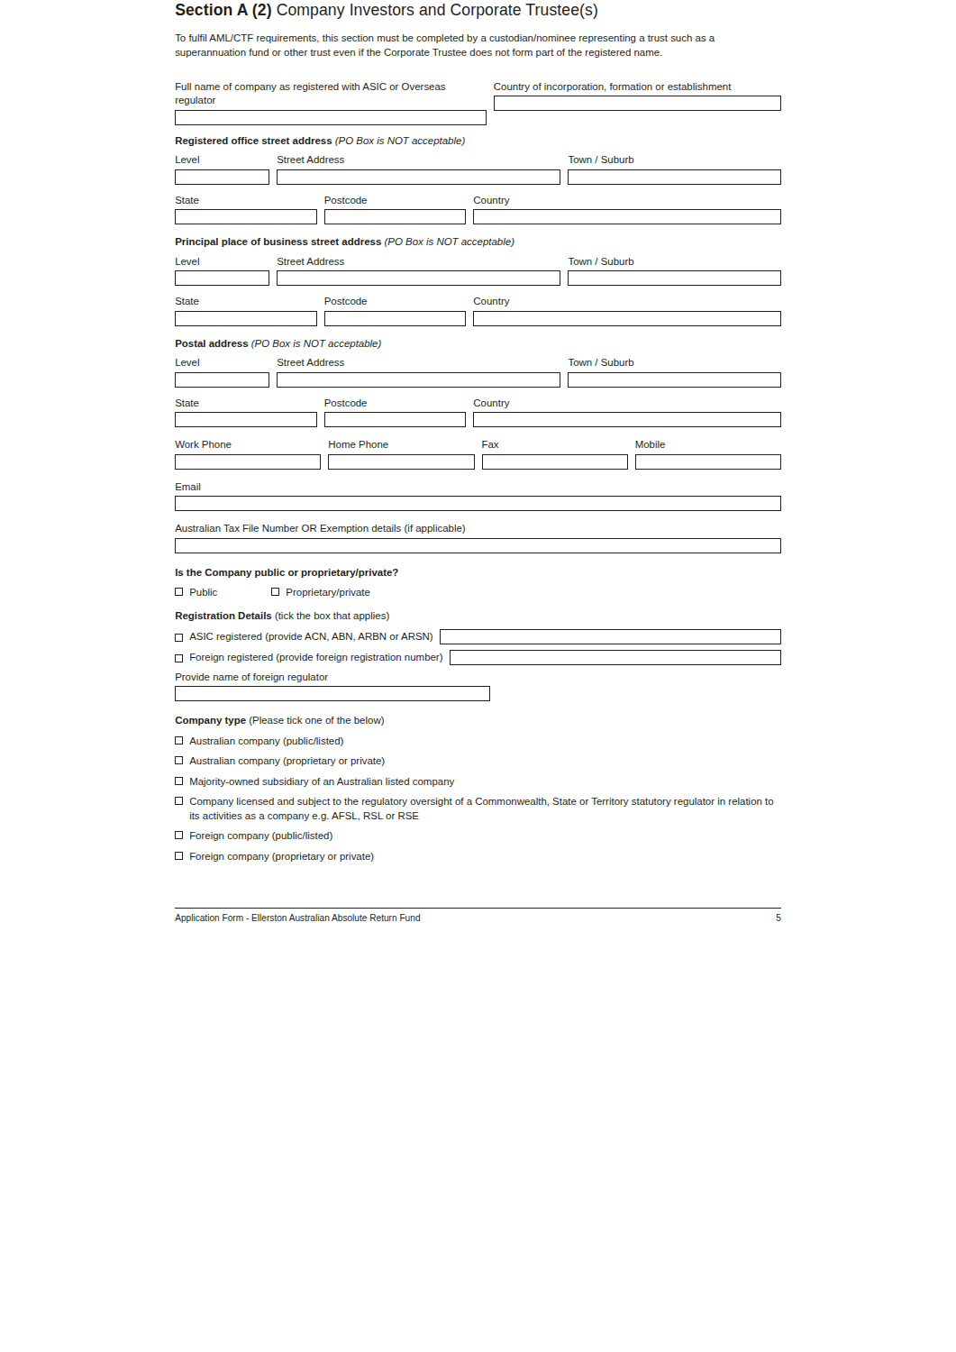Section A (2) Company Investors and Corporate Trustee(s)
To fulfil AML/CTF requirements, this section must be completed by a custodian/nominee representing a trust such as a superannuation fund or other trust even if the Corporate Trustee does not form part of the registered name.
Full name of company as registered with ASIC or Overseas regulator
Country of incorporation, formation or establishment
Registered office street address (PO Box is NOT acceptable)
Level
Street Address
Town / Suburb
State
Postcode
Country
Principal place of business street address (PO Box is NOT acceptable)
Level
Street Address
Town / Suburb
State
Postcode
Country
Postal address (PO Box is NOT acceptable)
Level
Street Address
Town / Suburb
State
Postcode
Country
Work Phone
Home Phone
Fax
Mobile
Email
Australian Tax File Number OR Exemption details (if applicable)
Is the Company public or proprietary/private?
Public
Proprietary/private
Registration Details (tick the box that applies)
ASIC registered (provide ACN, ABN, ARBN or ARSN)
Foreign registered (provide foreign registration number)
Provide name of foreign regulator
Company type (Please tick one of the below)
Australian company (public/listed)
Australian company (proprietary or private)
Majority-owned subsidiary of an Australian listed company
Company licensed and subject to the regulatory oversight of a Commonwealth, State or Territory statutory regulator in relation to its activities as a company e.g. AFSL, RSL or RSE
Foreign company (public/listed)
Foreign company (proprietary or private)
Application Form - Ellerston Australian Absolute Return Fund 5